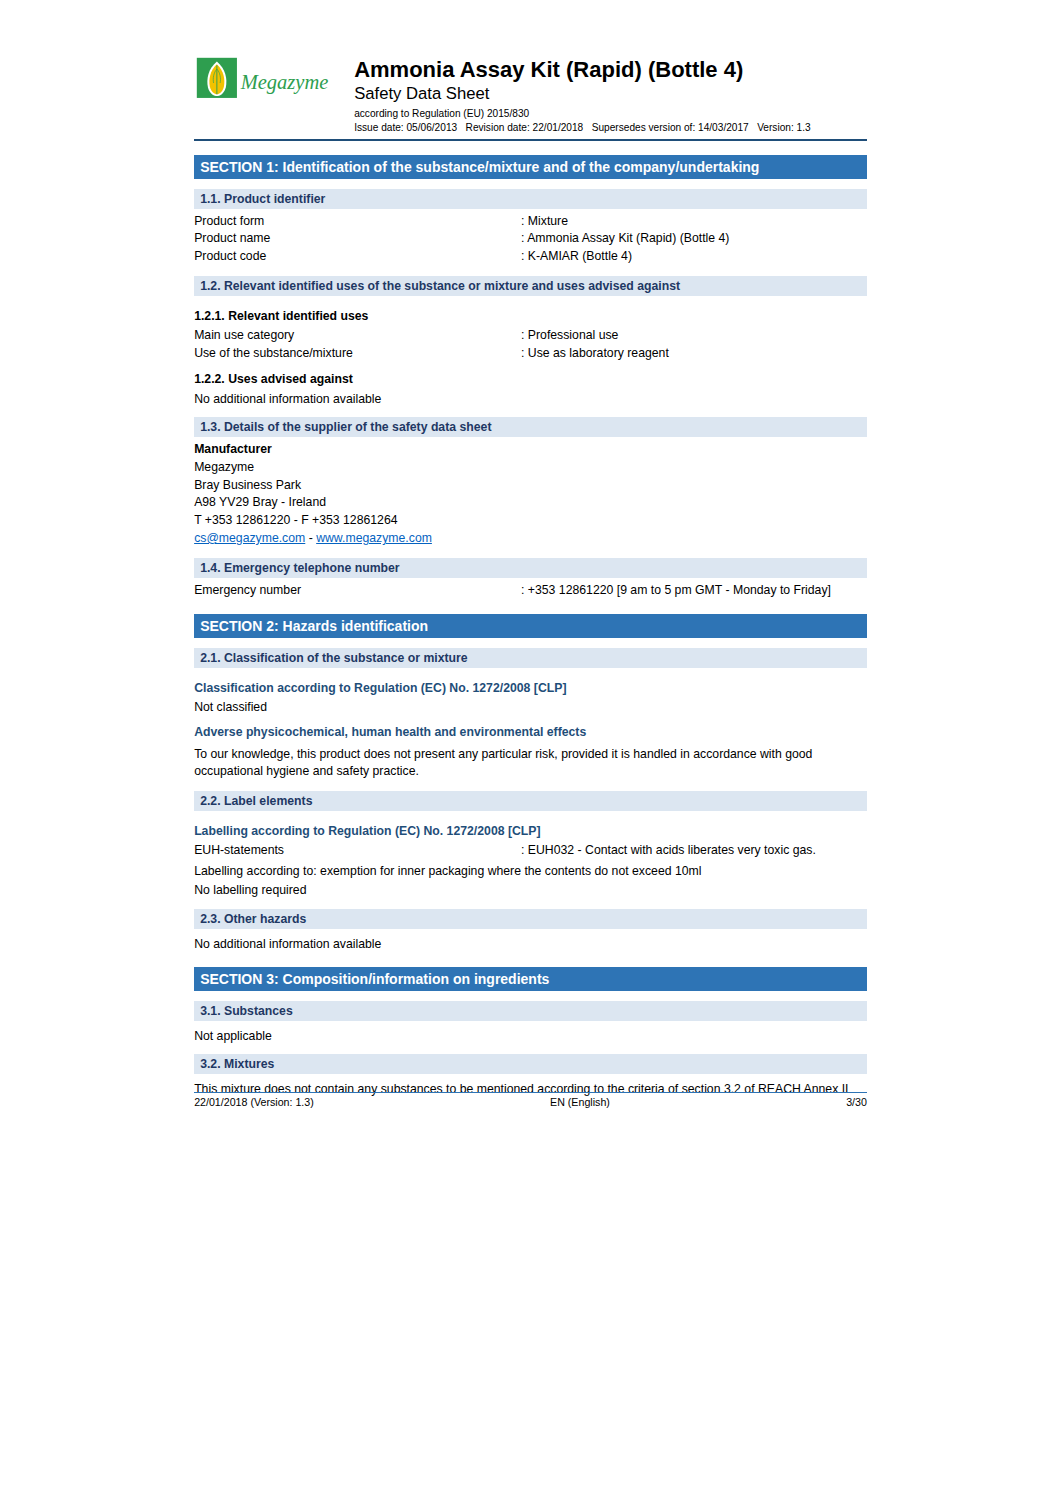Megazyme
Ammonia Assay Kit (Rapid) (Bottle 4)
Safety Data Sheet
according to Regulation (EU) 2015/830
Issue date: 05/06/2013 Revision date: 22/01/2018 Supersedes version of: 14/03/2017 Version: 1.3
SECTION 1: Identification of the substance/mixture and of the company/undertaking
1.1. Product identifier
Product form
Mixture
Product name
Ammonia Assay Kit (Rapid) (Bottle 4)
Product code
K-AMIAR (Bottle 4)
1.2. Relevant identified uses of the substance or mixture and uses advised against
1.2.1. Relevant identified uses
Main use category
Professional use
Use of the substance/mixture
Use as laboratory reagent
1.2.2. Uses advised against
No additional information available
1.3. Details of the supplier of the safety data sheet
Manufacturer
Megazyme
Bray Business Park
A98 YV29 Bray - Ireland
T +353 12861220 - F +353 12861264
cs@megazyme.com - www.megazyme.com
1.4. Emergency telephone number
Emergency number
+353 12861220 [9 am to 5 pm GMT - Monday to Friday]
SECTION 2: Hazards identification
2.1. Classification of the substance or mixture
Classification according to Regulation (EC) No. 1272/2008 [CLP]
Not classified
Adverse physicochemical, human health and environmental effects
To our knowledge, this product does not present any particular risk, provided it is handled in accordance with good occupational hygiene and safety practice.
2.2. Label elements
Labelling according to Regulation (EC) No. 1272/2008 [CLP]
EUH-statements
EUH032 - Contact with acids liberates very toxic gas.
Labelling according to: exemption for inner packaging where the contents do not exceed 10ml
No labelling required
2.3. Other hazards
No additional information available
SECTION 3: Composition/information on ingredients
3.1. Substances
Not applicable
3.2. Mixtures
This mixture does not contain any substances to be mentioned according to the criteria of section 3.2 of REACH Annex II
22/01/2018 (Version: 1.3)
EN (English)
3/30